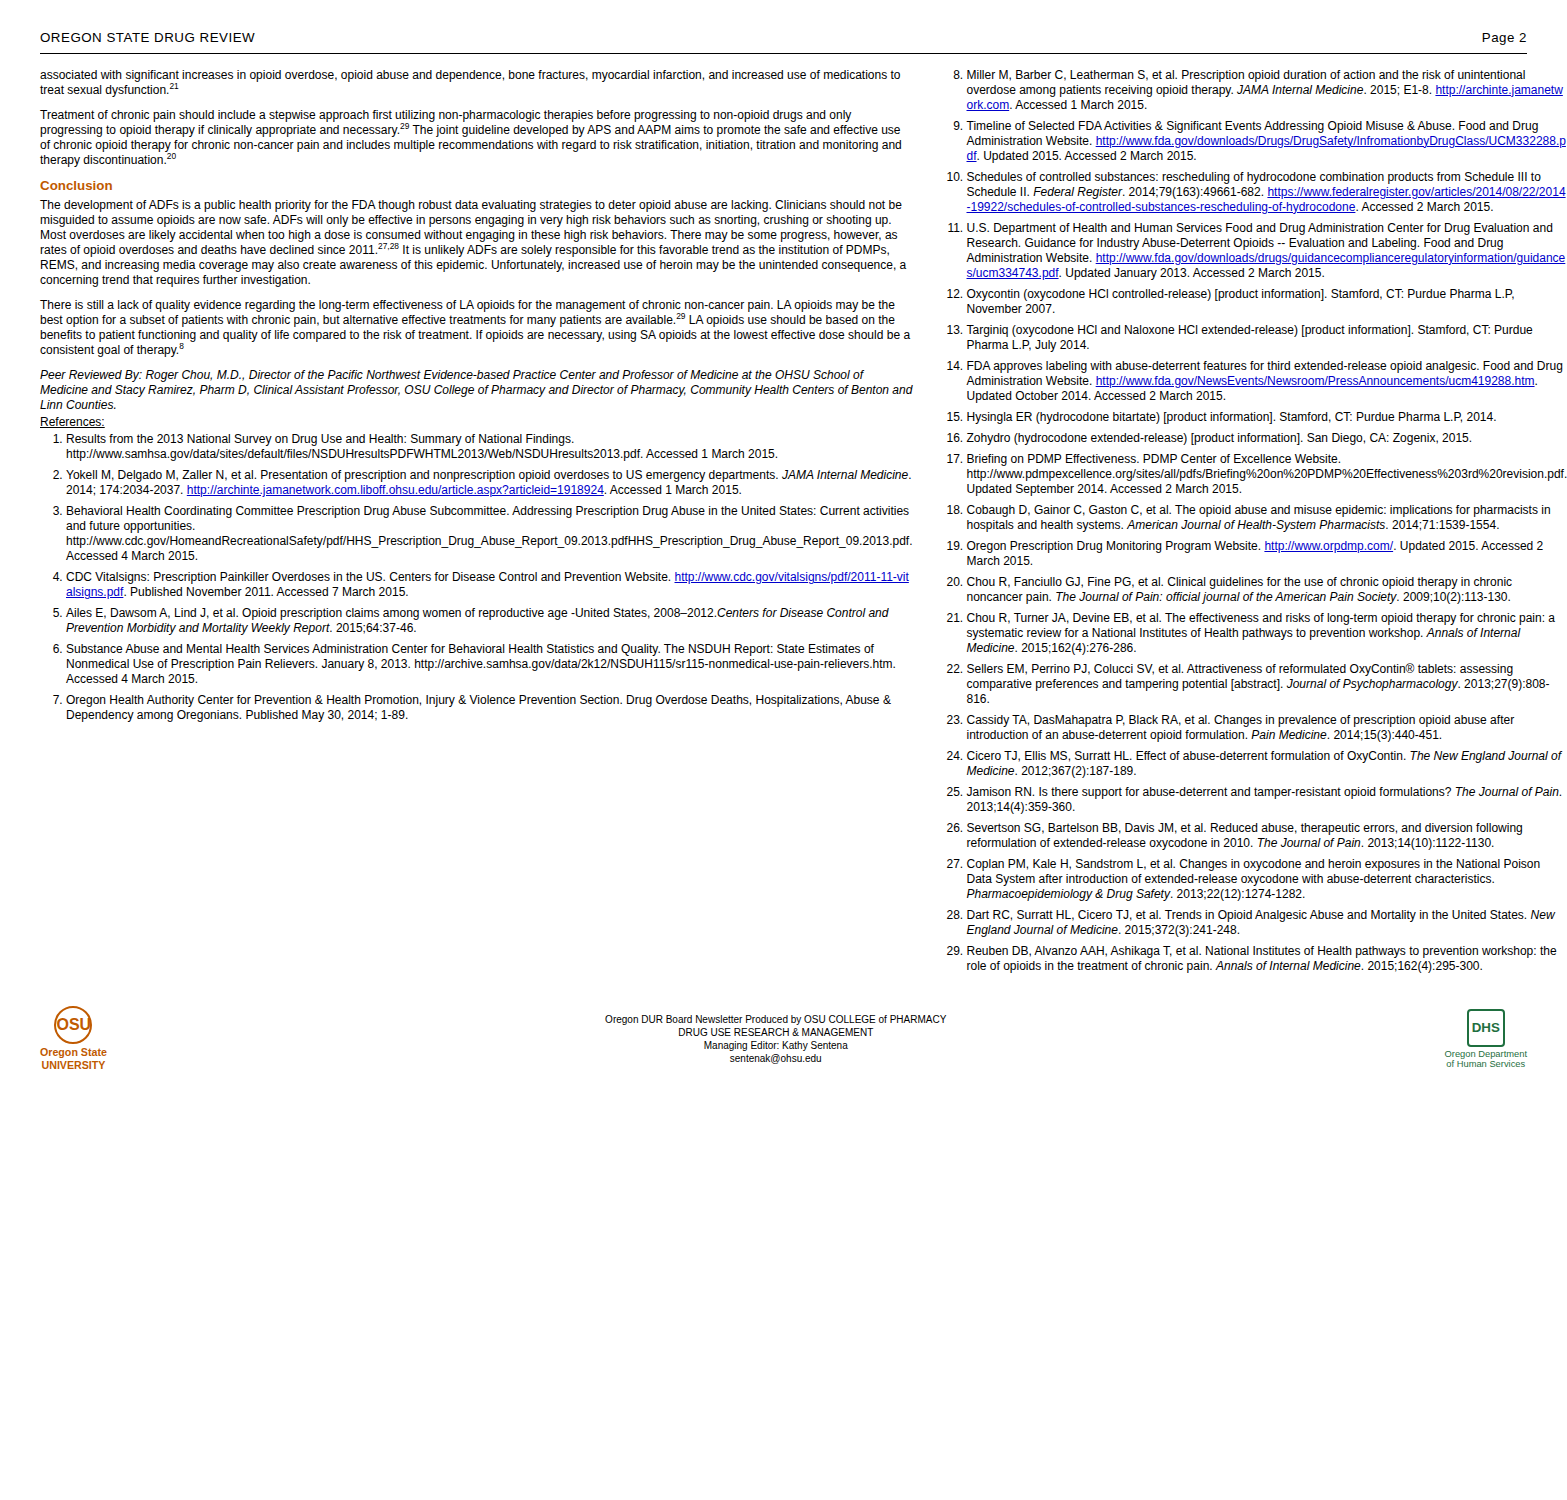Oregon State Drug Review Page 2
associated with significant increases in opioid overdose, opioid abuse and dependence, bone fractures, myocardial infarction, and increased use of medications to treat sexual dysfunction.21
Treatment of chronic pain should include a stepwise approach first utilizing non-pharmacologic therapies before progressing to non-opioid drugs and only progressing to opioid therapy if clinically appropriate and necessary.29 The joint guideline developed by APS and AAPM aims to promote the safe and effective use of chronic opioid therapy for chronic non-cancer pain and includes multiple recommendations with regard to risk stratification, initiation, titration and monitoring and therapy discontinuation.20
Conclusion
The development of ADFs is a public health priority for the FDA though robust data evaluating strategies to deter opioid abuse are lacking. Clinicians should not be misguided to assume opioids are now safe. ADFs will only be effective in persons engaging in very high risk behaviors such as snorting, crushing or shooting up. Most overdoses are likely accidental when too high a dose is consumed without engaging in these high risk behaviors. There may be some progress, however, as rates of opioid overdoses and deaths have declined since 2011.27,28 It is unlikely ADFs are solely responsible for this favorable trend as the institution of PDMPs, REMS, and increasing media coverage may also create awareness of this epidemic. Unfortunately, increased use of heroin may be the unintended consequence, a concerning trend that requires further investigation.
There is still a lack of quality evidence regarding the long-term effectiveness of LA opioids for the management of chronic non-cancer pain. LA opioids may be the best option for a subset of patients with chronic pain, but alternative effective treatments for many patients are available.29 LA opioids use should be based on the benefits to patient functioning and quality of life compared to the risk of treatment. If opioids are necessary, using SA opioids at the lowest effective dose should be a consistent goal of therapy.8
Peer Reviewed By: Roger Chou, M.D., Director of the Pacific Northwest Evidence-based Practice Center and Professor of Medicine at the OHSU School of Medicine and Stacy Ramirez, Pharm D, Clinical Assistant Professor, OSU College of Pharmacy and Director of Pharmacy, Community Health Centers of Benton and Linn Counties.
References:
Results from the 2013 National Survey on Drug Use and Health: Summary of National Findings. http://www.samhsa.gov/data/sites/default/files/NSDUHresultsPDFWHTML2013/Web/NSDUHresults2013.pdf. Accessed 1 March 2015.
Yokell M, Delgado M, Zaller N, et al. Presentation of prescription and nonprescription opioid overdoses to US emergency departments. JAMA Internal Medicine. 2014; 174:2034-2037. http://archinte.jamanetwork.com.liboff.ohsu.edu/article.aspx?articleid=1918924. Accessed 1 March 2015.
Behavioral Health Coordinating Committee Prescription Drug Abuse Subcommittee. Addressing Prescription Drug Abuse in the United States: Current activities and future opportunities. http://www.cdc.gov/HomeandRecreationalSafety/pdf/HHS_Prescription_Drug_Abuse_Report_09.2013.pdfHHS_Prescription_Drug_Abuse_Report_09.2013.pdf. Accessed 4 March 2015.
CDC Vitalsigns: Prescription Painkiller Overdoses in the US. Centers for Disease Control and Prevention Website. http://www.cdc.gov/vitalsigns/pdf/2011-11-vitalsigns.pdf. Published November 2011. Accessed 7 March 2015.
Ailes E, Dawsom A, Lind J, et al. Opioid prescription claims among women of reproductive age -United States, 2008–2012.Centers for Disease Control and Prevention Morbidity and Mortality Weekly Report. 2015;64:37-46.
Substance Abuse and Mental Health Services Administration Center for Behavioral Health Statistics and Quality. The NSDUH Report: State Estimates of Nonmedical Use of Prescription Pain Relievers. January 8, 2013. http://archive.samhsa.gov/data/2k12/NSDUH115/sr115-nonmedical-use-pain-relievers.htm. Accessed 4 March 2015.
Oregon Health Authority Center for Prevention & Health Promotion, Injury & Violence Prevention Section. Drug Overdose Deaths, Hospitalizations, Abuse & Dependency among Oregonians. Published May 30, 2014; 1-89.
Miller M, Barber C, Leatherman S, et al. Prescription opioid duration of action and the risk of unintentional overdose among patients receiving opioid therapy. JAMA Internal Medicine. 2015; E1-8. http://archinte.jamanetwork.com. Accessed 1 March 2015.
Timeline of Selected FDA Activities & Significant Events Addressing Opioid Misuse & Abuse. Food and Drug Administration Website. http://www.fda.gov/downloads/Drugs/DrugSafety/InfromationbyDrugClass/UCM332288.pdf. Updated 2015. Accessed 2 March 2015.
Schedules of controlled substances: rescheduling of hydrocodone combination products from Schedule III to Schedule II. Federal Register. 2014;79(163):49661-682. https://www.federalregister.gov/articles/2014/08/22/2014-19922/schedules-of-controlled-substances-rescheduling-of-hydrocodone. Accessed 2 March 2015.
U.S. Department of Health and Human Services Food and Drug Administration Center for Drug Evaluation and Research. Guidance for Industry Abuse-Deterrent Opioids -- Evaluation and Labeling. Food and Drug Administration Website. http://www.fda.gov/downloads/drugs/guidancecomplianceregulatoryinformation/guidances/ucm334743.pdf. Updated January 2013. Accessed 2 March 2015.
Oxycontin (oxycodone HCl controlled-release) [product information]. Stamford, CT: Purdue Pharma L.P, November 2007.
Targiniq (oxycodone HCl and Naloxone HCl extended-release) [product information]. Stamford, CT: Purdue Pharma L.P, July 2014.
FDA approves labeling with abuse-deterrent features for third extended-release opioid analgesic. Food and Drug Administration Website. http://www.fda.gov/NewsEvents/Newsroom/PressAnnouncements/ucm419288.htm. Updated October 2014. Accessed 2 March 2015.
Hysingla ER (hydrocodone bitartate) [product information]. Stamford, CT: Purdue Pharma L.P, 2014.
Zohydro (hydrocodone extended-release) [product information]. San Diego, CA: Zogenix, 2015.
Briefing on PDMP Effectiveness. PDMP Center of Excellence Website. http://www.pdmpexcellence.org/sites/all/pdfs/Briefing%20on%20PDMP%20Effectiveness%203rd%20revision.pdf. Updated September 2014. Accessed 2 March 2015.
Cobaugh D, Gainor C, Gaston C, et al. The opioid abuse and misuse epidemic: implications for pharmacists in hospitals and health systems. American Journal of Health-System Pharmacists. 2014;71:1539-1554.
Oregon Prescription Drug Monitoring Program Website. http://www.orpdmp.com/. Updated 2015. Accessed 2 March 2015.
Chou R, Fanciullo GJ, Fine PG, et al. Clinical guidelines for the use of chronic opioid therapy in chronic noncancer pain. The Journal of Pain: official journal of the American Pain Society. 2009;10(2):113-130.
Chou R, Turner JA, Devine EB, et al. The effectiveness and risks of long-term opioid therapy for chronic pain: a systematic review for a National Institutes of Health pathways to prevention workshop. Annals of Internal Medicine. 2015;162(4):276-286.
Sellers EM, Perrino PJ, Colucci SV, et al. Attractiveness of reformulated OxyContin® tablets: assessing comparative preferences and tampering potential [abstract]. Journal of Psychopharmacology. 2013;27(9):808-816.
Cassidy TA, DasMahapatra P, Black RA, et al. Changes in prevalence of prescription opioid abuse after introduction of an abuse-deterrent opioid formulation. Pain Medicine. 2014;15(3):440-451.
Cicero TJ, Ellis MS, Surratt HL. Effect of abuse-deterrent formulation of OxyContin. The New England Journal of Medicine. 2012;367(2):187-189.
Jamison RN. Is there support for abuse-deterrent and tamper-resistant opioid formulations? The Journal of Pain. 2013;14(4):359-360.
Severtson SG, Bartelson BB, Davis JM, et al. Reduced abuse, therapeutic errors, and diversion following reformulation of extended-release oxycodone in 2010. The Journal of Pain. 2013;14(10):1122-1130.
Coplan PM, Kale H, Sandstrom L, et al. Changes in oxycodone and heroin exposures in the National Poison Data System after introduction of extended-release oxycodone with abuse-deterrent characteristics. Pharmacoepidemiology & Drug Safety. 2013;22(12):1274-1282.
Dart RC, Surratt HL, Cicero TJ, et al. Trends in Opioid Analgesic Abuse and Mortality in the United States. New England Journal of Medicine. 2015;372(3):241-248.
Reuben DB, Alvanzo AAH, Ashikaga T, et al. National Institutes of Health pathways to prevention workshop: the role of opioids in the treatment of chronic pain. Annals of Internal Medicine. 2015;162(4):295-300.
OSU Oregon State
UNIVERSITY
Oregon DUR Board Newsletter Produced by OSU COLLEGE of PHARMACY
DRUG USE RESEARCH & MANAGEMENT
Managing Editor: Kathy Sentena
sentenak@ohsu.edu
DHS Oregon Department
of Human Services